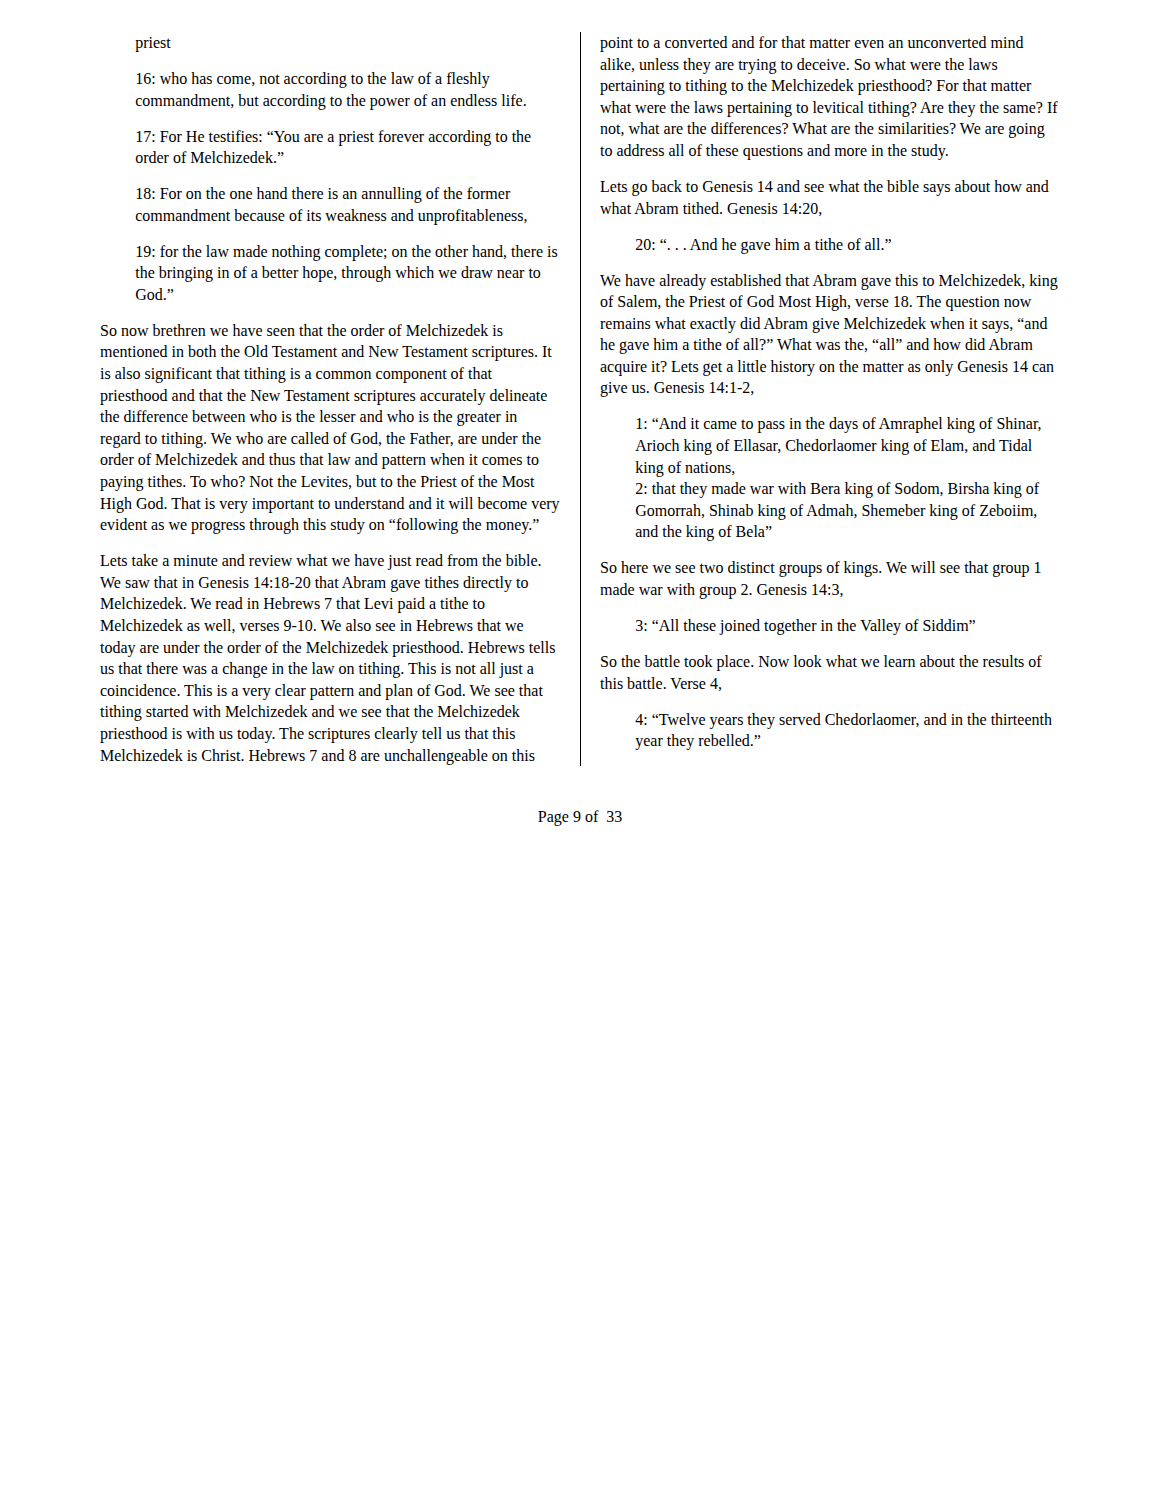priest
16: who has come, not according to the law of a fleshly commandment, but according to the power of an endless life.
17: For He testifies: “You are a priest forever according to the order of Melchizedek.”
18: For on the one hand there is an annulling of the former commandment because of its weakness and unprofitableness,
19: for the law made nothing complete; on the other hand, there is the bringing in of a better hope, through which we draw near to God.”
So now brethren we have seen that the order of Melchizedek is mentioned in both the Old Testament and New Testament scriptures. It is also significant that tithing is a common component of that priesthood and that the New Testament scriptures accurately delineate the difference between who is the lesser and who is the greater in regard to tithing. We who are called of God, the Father, are under the order of Melchizedek and thus that law and pattern when it comes to paying tithes. To who? Not the Levites, but to the Priest of the Most High God. That is very important to understand and it will become very evident as we progress through this study on “following the money.”
Lets take a minute and review what we have just read from the bible. We saw that in Genesis 14:18-20 that Abram gave tithes directly to Melchizedek. We read in Hebrews 7 that Levi paid a tithe to Melchizedek as well, verses 9-10. We also see in Hebrews that we today are under the order of the Melchizedek priesthood. Hebrews tells us that there was a change in the law on tithing. This is not all just a coincidence. This is a very clear pattern and plan of God. We see that tithing started with Melchizedek and we see that the Melchizedek priesthood is with us today. The scriptures clearly tell us that this Melchizedek is Christ. Hebrews 7 and 8 are unchallengeable on this point to a converted and for that matter even an unconverted mind alike, unless they are trying to deceive. So what were the laws pertaining to tithing to the Melchizedek priesthood? For that matter what were the laws pertaining to levitical tithing? Are they the same? If not, what are the differences? What are the similarities? We are going to address all of these questions and more in the study.
Lets go back to Genesis 14 and see what the bible says about how and what Abram tithed. Genesis 14:20,
20: “. . . And he gave him a tithe of all.”
We have already established that Abram gave this to Melchizedek, king of Salem, the Priest of God Most High, verse 18. The question now remains what exactly did Abram give Melchizedek when it says, “and he gave him a tithe of all?” What was the, “all” and how did Abram acquire it? Lets get a little history on the matter as only Genesis 14 can give us. Genesis 14:1-2,
1: “And it came to pass in the days of Amraphel king of Shinar, Arioch king of Ellasar, Chedorlaomer king of Elam, and Tidal king of nations,
2: that they made war with Bera king of Sodom, Birsha king of Gomorrah, Shinab king of Admah, Shemeber king of Zeboiim, and the king of Bela”
So here we see two distinct groups of kings. We will see that group 1 made war with group 2. Genesis 14:3,
3: “All these joined together in the Valley of Siddim”
So the battle took place. Now look what we learn about the results of this battle. Verse 4,
4: “Twelve years they served Chedorlaomer, and in the thirteenth year they rebelled.”
Page 9 of 33